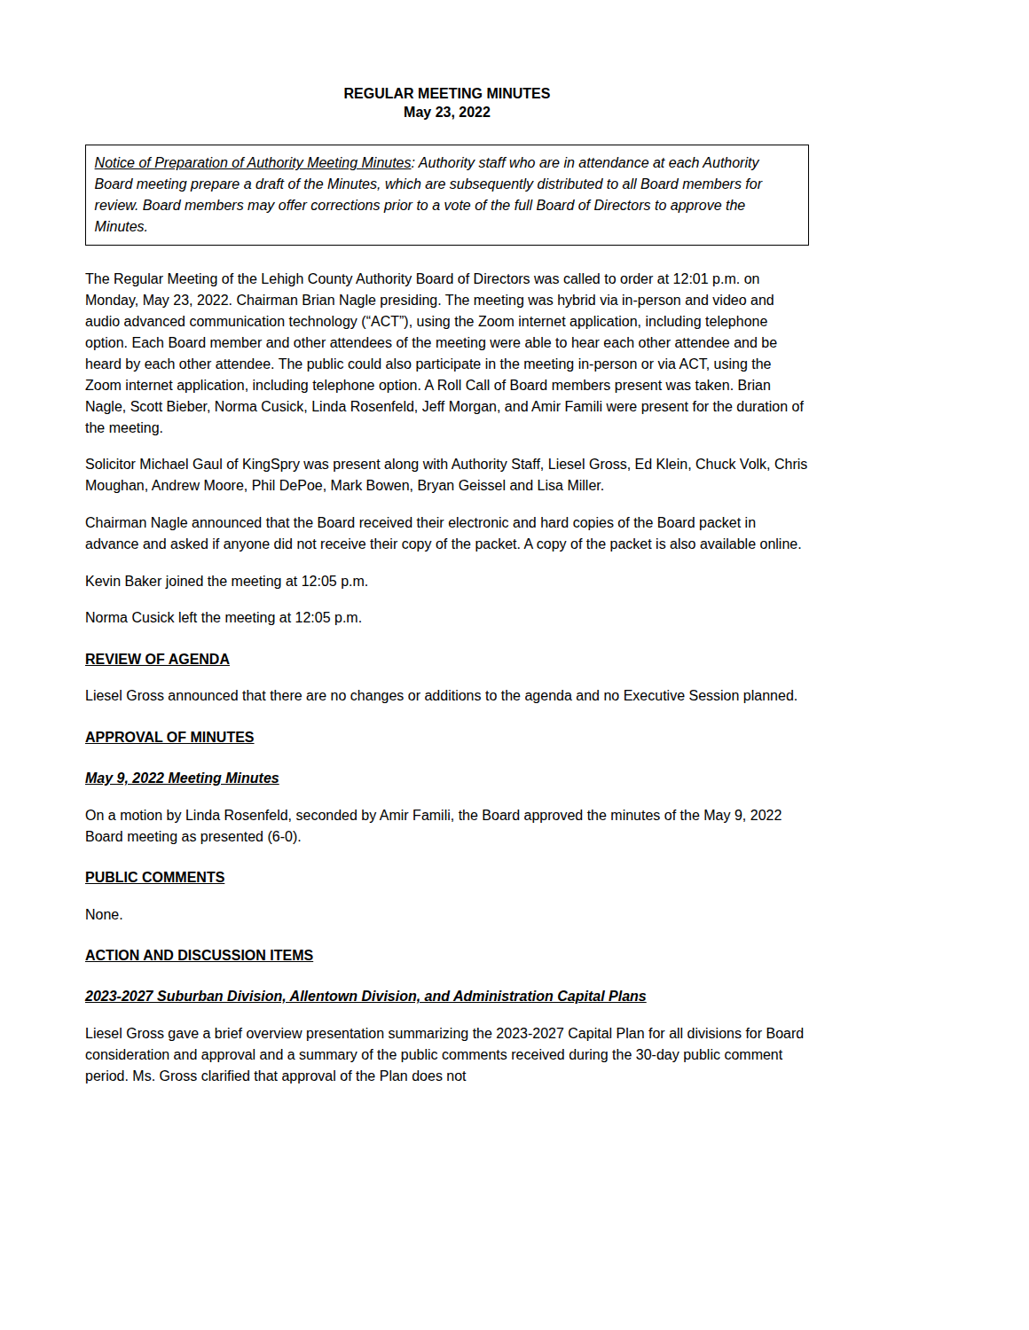REGULAR MEETING MINUTES
May 23, 2022
Notice of Preparation of Authority Meeting Minutes: Authority staff who are in attendance at each Authority Board meeting prepare a draft of the Minutes, which are subsequently distributed to all Board members for review. Board members may offer corrections prior to a vote of the full Board of Directors to approve the Minutes.
The Regular Meeting of the Lehigh County Authority Board of Directors was called to order at 12:01 p.m. on Monday, May 23, 2022. Chairman Brian Nagle presiding. The meeting was hybrid via in-person and video and audio advanced communication technology (“ACT”), using the Zoom internet application, including telephone option. Each Board member and other attendees of the meeting were able to hear each other attendee and be heard by each other attendee. The public could also participate in the meeting in-person or via ACT, using the Zoom internet application, including telephone option. A Roll Call of Board members present was taken. Brian Nagle, Scott Bieber, Norma Cusick, Linda Rosenfeld, Jeff Morgan, and Amir Famili were present for the duration of the meeting.
Solicitor Michael Gaul of KingSpry was present along with Authority Staff, Liesel Gross, Ed Klein, Chuck Volk, Chris Moughan, Andrew Moore, Phil DePoe, Mark Bowen, Bryan Geissel and Lisa Miller.
Chairman Nagle announced that the Board received their electronic and hard copies of the Board packet in advance and asked if anyone did not receive their copy of the packet. A copy of the packet is also available online.
Kevin Baker joined the meeting at 12:05 p.m.
Norma Cusick left the meeting at 12:05 p.m.
REVIEW OF AGENDA
Liesel Gross announced that there are no changes or additions to the agenda and no Executive Session planned.
APPROVAL OF MINUTES
May 9, 2022 Meeting Minutes
On a motion by Linda Rosenfeld, seconded by Amir Famili, the Board approved the minutes of the May 9, 2022 Board meeting as presented (6-0).
PUBLIC COMMENTS
None.
ACTION AND DISCUSSION ITEMS
2023-2027 Suburban Division, Allentown Division, and Administration Capital Plans
Liesel Gross gave a brief overview presentation summarizing the 2023-2027 Capital Plan for all divisions for Board consideration and approval and a summary of the public comments received during the 30-day public comment period. Ms. Gross clarified that approval of the Plan does not